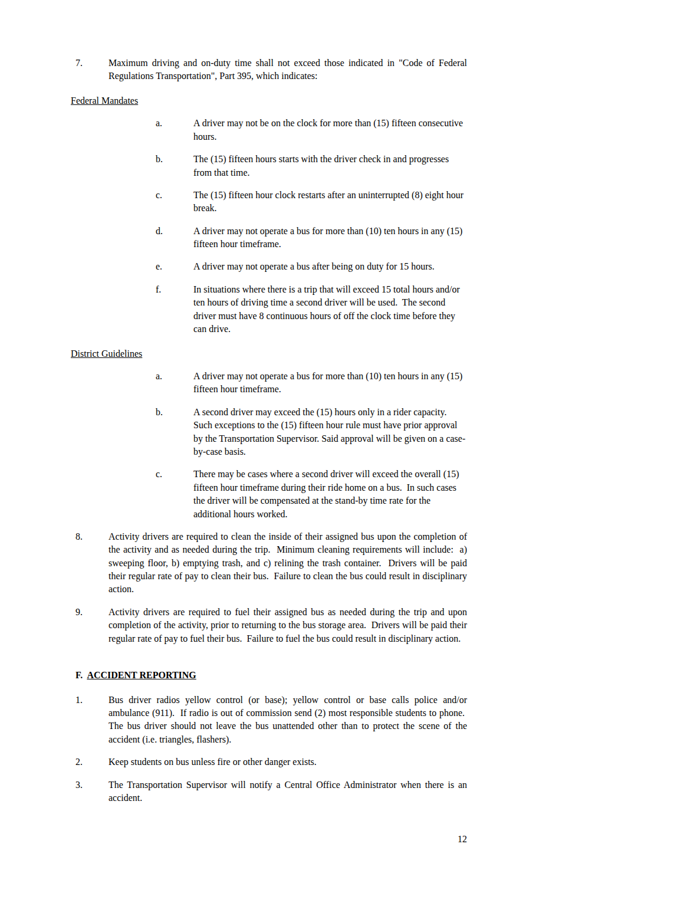7.
Maximum driving and on-duty time shall not exceed those indicated in "Code of Federal Regulations Transportation", Part 395, which indicates:
Federal Mandates
a.
A driver may not be on the clock for more than (15) fifteen consecutive hours.
b.
The (15) fifteen hours starts with the driver check in and progresses from that time.
c.
The (15) fifteen hour clock restarts after an uninterrupted (8) eight hour break.
d.
A driver may not operate a bus for more than (10) ten hours in any (15) fifteen hour timeframe.
e.
A driver may not operate a bus after being on duty for 15 hours.
f.
In situations where there is a trip that will exceed 15 total hours and/or ten hours of driving time a second driver will be used. The second driver must have 8 continuous hours of off the clock time before they can drive.
District Guidelines
a.
A driver may not operate a bus for more than (10) ten hours in any (15) fifteen hour timeframe.
b.
A second driver may exceed the (15) hours only in a rider capacity. Such exceptions to the (15) fifteen hour rule must have prior approval by the Transportation Supervisor. Said approval will be given on a case-by-case basis.
c.
There may be cases where a second driver will exceed the overall (15) fifteen hour timeframe during their ride home on a bus. In such cases the driver will be compensated at the stand-by time rate for the additional hours worked.
8.
Activity drivers are required to clean the inside of their assigned bus upon the completion of the activity and as needed during the trip. Minimum cleaning requirements will include: a) sweeping floor, b) emptying trash, and c) relining the trash container. Drivers will be paid their regular rate of pay to clean their bus. Failure to clean the bus could result in disciplinary action.
9.
Activity drivers are required to fuel their assigned bus as needed during the trip and upon completion of the activity, prior to returning to the bus storage area. Drivers will be paid their regular rate of pay to fuel their bus. Failure to fuel the bus could result in disciplinary action.
F. ACCIDENT REPORTING
1.
Bus driver radios yellow control (or base); yellow control or base calls police and/or ambulance (911). If radio is out of commission send (2) most responsible students to phone. The bus driver should not leave the bus unattended other than to protect the scene of the accident (i.e. triangles, flashers).
2.
Keep students on bus unless fire or other danger exists.
3.
The Transportation Supervisor will notify a Central Office Administrator when there is an accident.
12